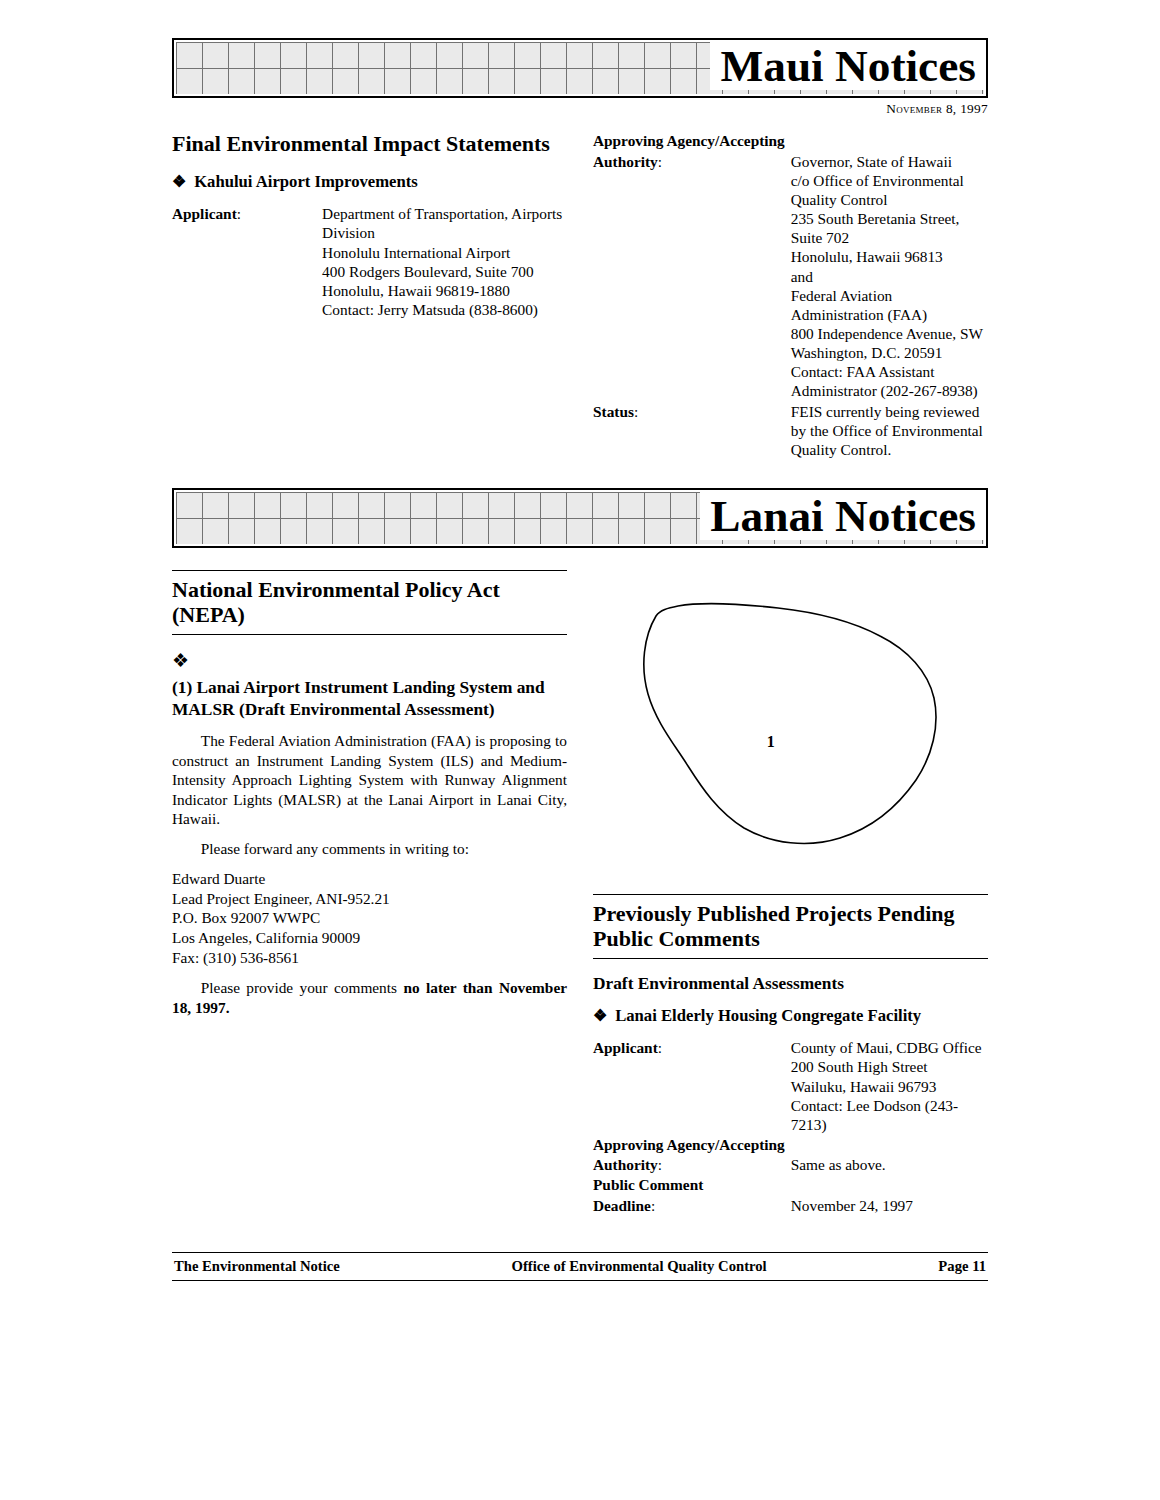Maui Notices
November 8, 1997
Final Environmental Impact Statements
❖ Kahului Airport Improvements
| Applicant : | Department of Transportation, Airports Division Honolulu International Airport 400 Rodgers Boulevard, Suite 700 Honolulu, Hawaii 96819-1880 Contact: Jerry Matsuda (838-8600) |
| Approving Agency/Accepting | |
| Authority : | Governor, State of Hawaii c/o Office of Environmental Quality Control 235 South Beretania Street, Suite 702 Honolulu, Hawaii 96813 and Federal Aviation Administration (FAA) 800 Independence Avenue, SW Washington, D.C. 20591 Contact: FAA Assistant Administrator (202-267-8938) |
| Status : | FEIS currently being reviewed by the Office of Environmental Quality Control. |
Lanai Notices
National Environmental Policy Act (NEPA)
❖
(1) Lanai Airport Instrument Landing System and MALSR (Draft Environmental Assessment)
The Federal Aviation Administration (FAA) is proposing to construct an Instrument Landing System (ILS) and Medium-Intensity Approach Lighting System with Runway Alignment Indicator Lights (MALSR) at the Lanai Airport in Lanai City, Hawaii.
Please forward any comments in writing to:
Edward Duarte
Lead Project Engineer, ANI-952.21
P.O. Box 92007 WWPC
Los Angeles, California 90009
Fax: (310) 536-8561
Please provide your comments no later than November 18, 1997.
1
Previously Published Projects Pending Public Comments
Draft Environmental Assessments
❖ Lanai Elderly Housing Congregate Facility
| Applicant : | County of Maui, CDBG Office 200 South High Street Wailuku, Hawaii 96793 Contact: Lee Dodson (243-7213) |
| Approving Agency/Accepting | |
| Authority : | Same as above. |
| Public Comment | |
| Deadline : | November 24, 1997 |
The Environmental Notice
Office of Environmental Quality Control
Page 11